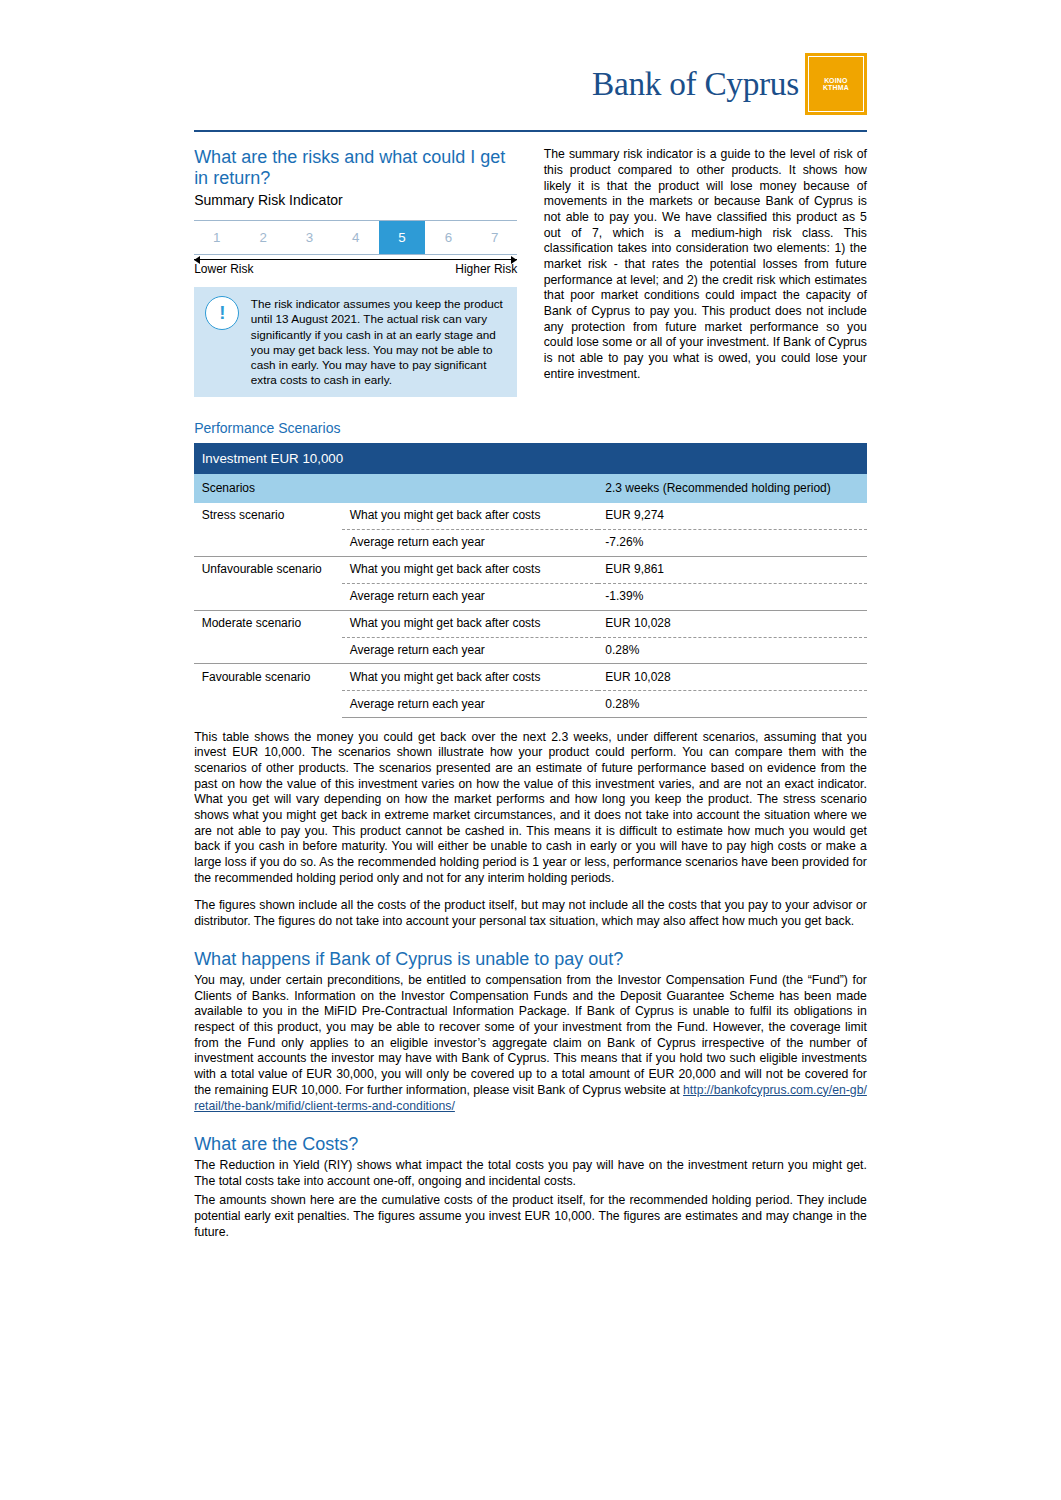Bank of Cyprus
ΚΟΙΝΟ
ΚΤΗΜΑ
What are the risks and what could I get in return?
Summary Risk Indicator
1
2
3
4
5
6
7
Lower Risk Higher Risk
!
The risk indicator assumes you keep the product until 13 August 2021. The actual risk can vary significantly if you cash in at an early stage and you may get back less. You may not be able to cash in early. You may have to pay significant extra costs to cash in early.
The summary risk indicator is a guide to the level of risk of this product compared to other products. It shows how likely it is that the product will lose money because of movements in the markets or because Bank of Cyprus is not able to pay you. We have classified this product as 5 out of 7, which is a medium-high risk class. This classification takes into consideration two elements: 1) the market risk - that rates the potential losses from future performance at level; and 2) the credit risk which estimates that poor market conditions could impact the capacity of Bank of Cyprus to pay you. This product does not include any protection from future market performance so you could lose some or all of your investment. If Bank of Cyprus is not able to pay you what is owed, you could lose your entire investment.
Performance Scenarios
| Investment EUR 10,000 |
| Scenarios | | 2.3 weeks (Recommended holding period) |
| Stress scenario | What you might get back after costs | EUR 9,274 |
| | Average return each year | -7.26% |
| Unfavourable scenario | What you might get back after costs | EUR 9,861 |
| | Average return each year | -1.39% |
| Moderate scenario | What you might get back after costs | EUR 10,028 |
| | Average return each year | 0.28% |
| Favourable scenario | What you might get back after costs | EUR 10,028 |
| | Average return each year | 0.28% |
This table shows the money you could get back over the next 2.3 weeks, under different scenarios, assuming that you invest EUR 10,000. The scenarios shown illustrate how your product could perform. You can compare them with the scenarios of other products. The scenarios presented are an estimate of future performance based on evidence from the past on how the value of this investment varies on how the value of this investment varies, and are not an exact indicator. What you get will vary depending on how the market performs and how long you keep the product. The stress scenario shows what you might get back in extreme market circumstances, and it does not take into account the situation where we are not able to pay you. This product cannot be cashed in. This means it is difficult to estimate how much you would get back if you cash in before maturity. You will either be unable to cash in early or you will have to pay high costs or make a large loss if you do so. As the recommended holding period is 1 year or less, performance scenarios have been provided for the recommended holding period only and not for any interim holding periods.
The figures shown include all the costs of the product itself, but may not include all the costs that you pay to your advisor or distributor. The figures do not take into account your personal tax situation, which may also affect how much you get back.
What happens if Bank of Cyprus is unable to pay out?
You may, under certain preconditions, be entitled to compensation from the Investor Compensation Fund (the “Fund”) for Clients of Banks. Information on the Investor Compensation Funds and the Deposit Guarantee Scheme has been made available to you in the MiFID Pre-Contractual Information Package. If Bank of Cyprus is unable to fulfil its obligations in respect of this product, you may be able to recover some of your investment from the Fund. However, the coverage limit from the Fund only applies to an eligible investor’s aggregate claim on Bank of Cyprus irrespective of the number of investment accounts the investor may have with Bank of Cyprus. This means that if you hold two such eligible investments with a total value of EUR 30,000, you will only be covered up to a total amount of EUR 20,000 and will not be covered for the remaining EUR 10,000. For further information, please visit Bank of Cyprus website at http://bankofcyprus.com.cy/en-gb/retail/the-bank/mifid/client-terms-and-conditions/
What are the Costs?
The Reduction in Yield (RIY) shows what impact the total costs you pay will have on the investment return you might get. The total costs take into account one-off, ongoing and incidental costs.
The amounts shown here are the cumulative costs of the product itself, for the recommended holding period. They include potential early exit penalties. The figures assume you invest EUR 10,000. The figures are estimates and may change in the future.